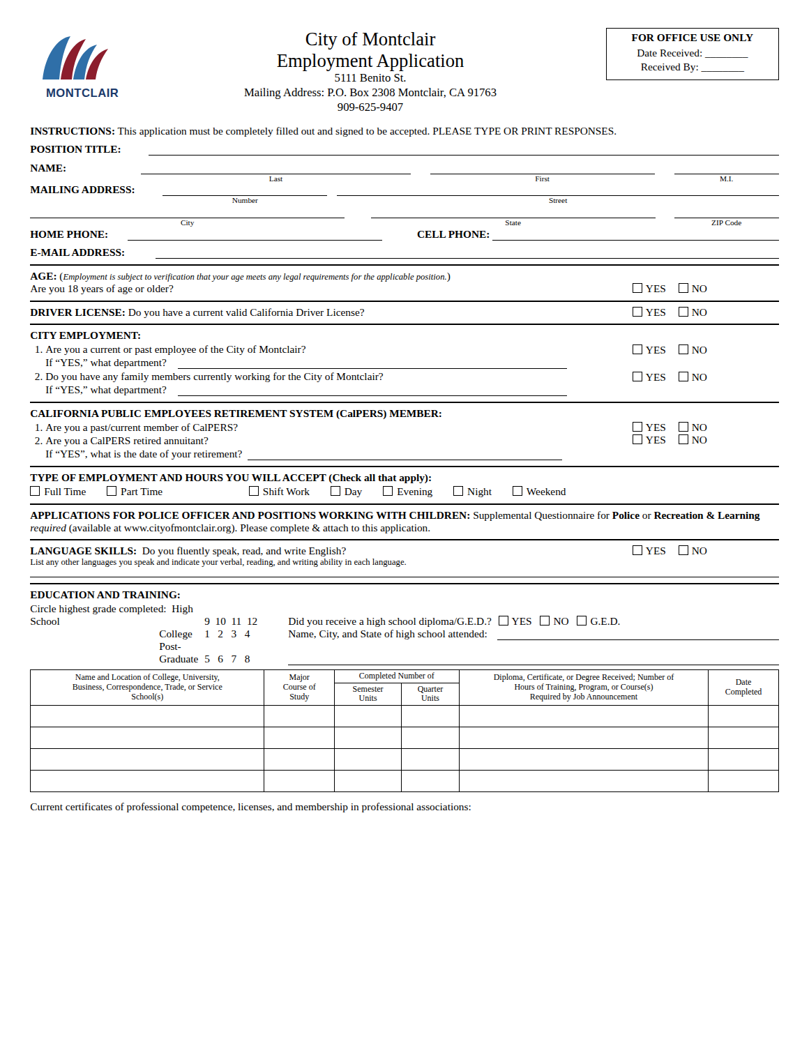MONTCLAIR
City of Montclair
Employment Application
5111 Benito St.
Mailing Address: P.O. Box 2308 Montclair, CA 91763
909-625-9407
FOR OFFICE USE ONLY
Date Received: ________
Received By: ________
INSTRUCTIONS: This application must be completely filled out and signed to be accepted. PLEASE TYPE OR PRINT RESPONSES.
| POSITION TITLE: | |
| NAME: | | | | | |
| | Last | | First | | M.I. |
| MAILING ADDRESS: | | | |
| | Number | | Street |
| City | | State | | ZIP Code |
| HOME PHONE: | | | CELL PHONE: | |
| E-MAIL ADDRESS: | |
| AGE: ( Employment is subject to verification that your age meets any legal requirements for the applicable position. ) Are you 18 years of age or older? | YES NO |
| DRIVER LICENSE: Do you have a current valid California Driver License? | YES NO |
CITY EMPLOYMENT:
| Are you a current or past employee of the City of Montclair? | YES NO |
| | If “YES,” what department? | | |
| Do you have any family members currently working for the City of Montclair? | YES NO |
| | If “YES,” what department? | | |
CALIFORNIA PUBLIC EMPLOYEES RETIREMENT SYSTEM (CalPERS) MEMBER:
| Are you a past/current member of CalPERS? Are you a CalPERS retired annuitant? | YES NO YES NO |
| | If “YES”, what is the date of your retirement? | | |
TYPE OF EMPLOYMENT AND HOURS YOU WILL ACCEPT (Check all that apply):
Full Time Part Time Shift Work Day Evening Night Weekend
APPLICATIONS FOR POLICE OFFICER AND POSITIONS WORKING WITH CHILDREN: Supplemental Questionnaire for Police or Recreation & Learning required (available at www.cityofmontclair.org). Please complete & attach to this application.
| LANGUAGE SKILLS: Do you fluently speak, read, and write English? | YES NO |
List any other languages you speak and indicate your verbal, reading, and writing ability in each language.
EDUCATION AND TRAINING:
| Circle highest grade completed: High School | 9 10 11 12 | Did you receive a high school diploma/G.E.D.? YES NO G.E.D. |
| College | 1 2 3 4 | / Name, City, and State of high school attended: / / |
| Post-Graduate | 5 6 7 8 | |
| Name and Location of College, University, Business, Correspondence, Trade, or Service School(s) | Major Course of Study | Completed Number of | Diploma, Certificate, or Degree Received; Number of Hours of Training, Program, or Course(s) Required by Job Announcement | Date Completed |
| --- | --- | --- | --- | --- |
| Semester Units | Quarter Units |
Current certificates of professional competence, licenses, and membership in professional associations: